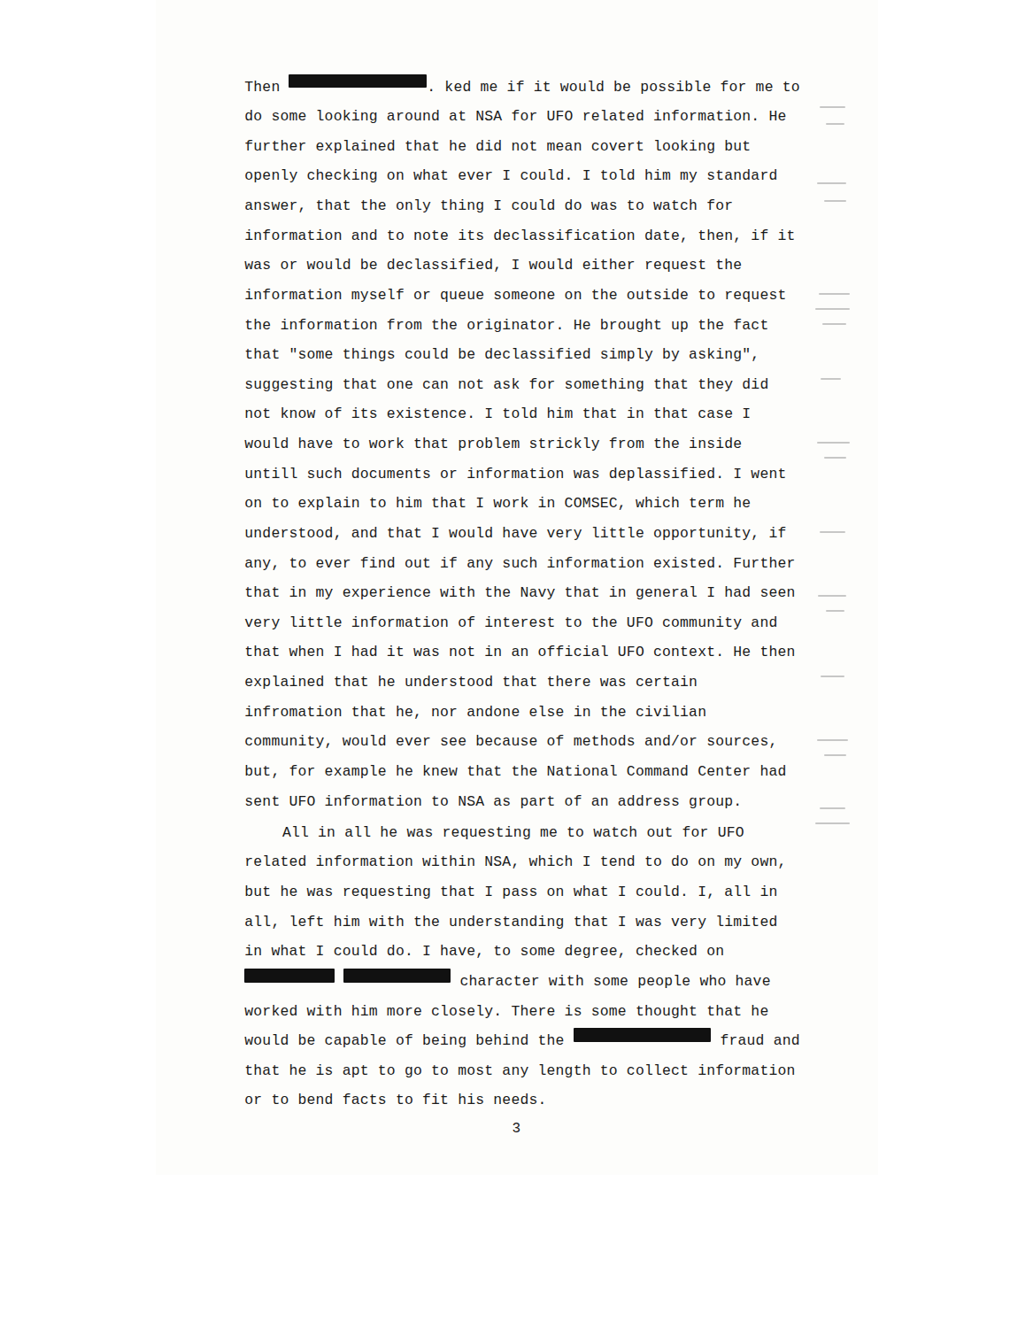Then . ked me if it would be possible for me to do some looking around at NSA for UFO related information. He further explained that he did not mean covert looking but openly checking on what ever I could. I told him my standard answer, that the only thing I could do was to watch for information and to note its declassification date, then, if it was or would be declassified, I would either request the information myself or queue someone on the outside to request the information from the originator. He brought up the fact that "some things could be declassified simply by asking", suggesting that one can not ask for something that they did not know of its existence. I told him that in that case I would have to work that problem strickly from the inside untill such documents or information was deplassified. I went on to explain to him that I work in COMSEC, which term he understood, and that I would have very little opportunity, if any, to ever find out if any such information existed. Further that in my experience with the Navy that in general I had seen very little information of interest to the UFO community and that when I had it was not in an official UFO context. He then explained that he understood that there was certain infromation that he, nor andone else in the civilian community, would ever see because of methods and/or sources, but, for example he knew that the National Command Center had sent UFO information to NSA as part of an address group.
All in all he was requesting me to watch out for UFO related information within NSA, which I tend to do on my own, but he was requesting that I pass on what I could. I, all in all, left him with the understanding that I was very limited in what I could do. I have, to some degree, checked on character with some people who have worked with him more closely. There is some thought that he would be capable of being behind the fraud and that he is apt to go to most any length to collect information or to bend facts to fit his needs.
3